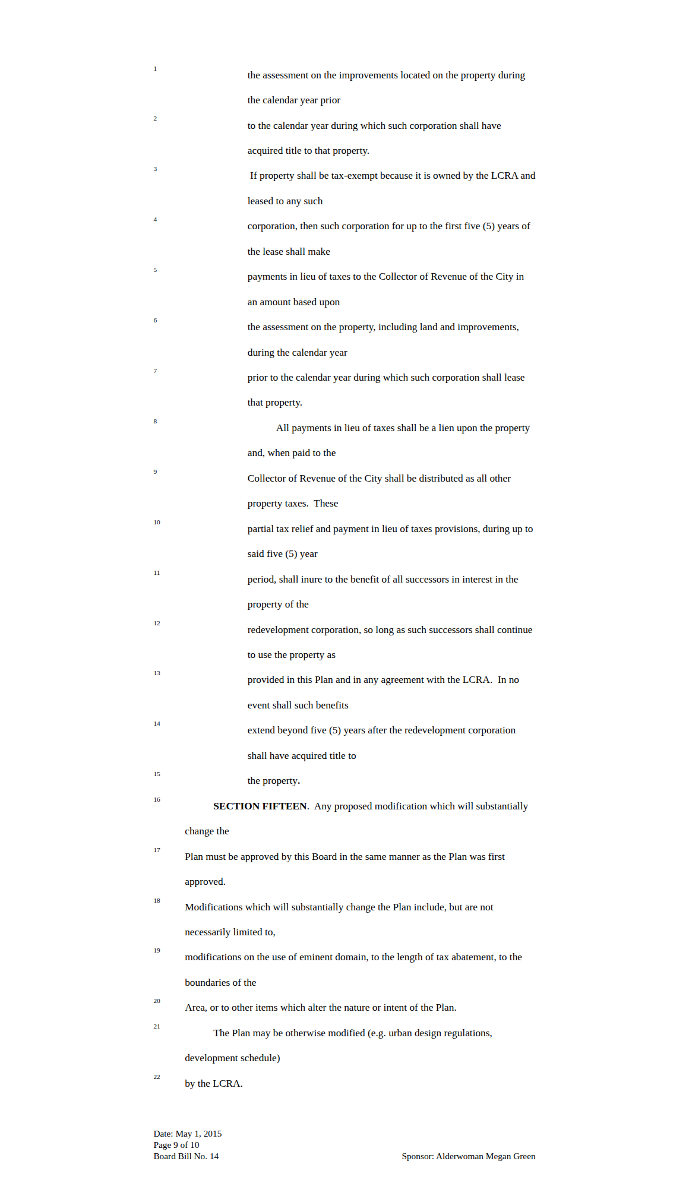the assessment on the improvements located on the property during the calendar year prior
to the calendar year during which such corporation shall have acquired title to that property.
If property shall be tax-exempt because it is owned by the LCRA and leased to any such
corporation, then such corporation for up to the first five (5) years of the lease shall make
payments in lieu of taxes to the Collector of Revenue of the City in an amount based upon
the assessment on the property, including land and improvements, during the calendar year
prior to the calendar year during which such corporation shall lease that property.
All payments in lieu of taxes shall be a lien upon the property and, when paid to the
Collector of Revenue of the City shall be distributed as all other property taxes. These
partial tax relief and payment in lieu of taxes provisions, during up to said five (5) year
period, shall inure to the benefit of all successors in interest in the property of the
redevelopment corporation, so long as such successors shall continue to use the property as
provided in this Plan and in any agreement with the LCRA. In no event shall such benefits
extend beyond five (5) years after the redevelopment corporation shall have acquired title to
the property.
SECTION FIFTEEN. Any proposed modification which will substantially change the
Plan must be approved by this Board in the same manner as the Plan was first approved.
Modifications which will substantially change the Plan include, but are not necessarily limited to,
modifications on the use of eminent domain, to the length of tax abatement, to the boundaries of the
Area, or to other items which alter the nature or intent of the Plan.
The Plan may be otherwise modified (e.g. urban design regulations, development schedule)
by the LCRA.
Date: May 1, 2015
Page 9 of 10
Board Bill No. 14 Sponsor: Alderwoman Megan Green